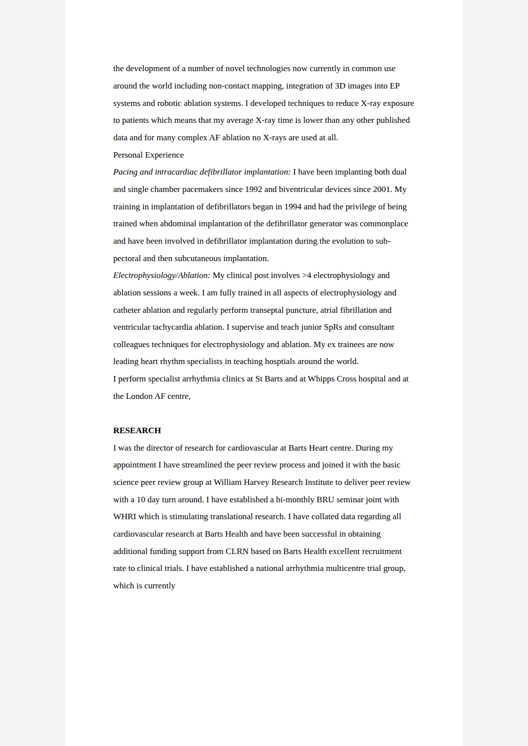the development of a number of novel technologies now currently in common use around the world including non-contact mapping, integration of 3D images into EP systems and robotic ablation systems. I developed techniques to reduce X-ray exposure to patients which means that my average X-ray time is lower than any other published data and for many complex AF ablation no X-rays are used at all.
Personal Experience
Pacing and intracardiac defibrillator implantation: I have been implanting both dual and single chamber pacemakers since 1992 and biventricular devices since 2001. My training in implantation of defibrillators began in 1994 and had the privilege of being trained when abdominal implantation of the defibrillator generator was commonplace and have been involved in defibrillator implantation during the evolution to sub-pectoral and then subcutaneous implantation.
Electrophysiology/Ablation: My clinical post involves >4 electrophysiology and ablation sessions a week. I am fully trained in all aspects of electrophysiology and catheter ablation and regularly perform transeptal puncture, atrial fibrillation and ventricular tachycardia ablation. I supervise and teach junior SpRs and consultant colleagues techniques for electrophysiology and ablation. My ex trainees are now leading heart rhythm specialists in teaching hosptials around the world.
I perform specialist arrhythmia clinics at St Barts and at Whipps Cross hospital and at the London AF centre,
Research
I was the director of research for cardiovascular at Barts Heart centre. During my appointment I have streamlined the peer review process and joined it with the basic science peer review group at William Harvey Research Institute to deliver peer review with a 10 day turn around. I have established a bi-monthly BRU seminar joint with WHRI which is stimulating translational research. I have collated data regarding all cardiovascular research at Barts Health and have been successful in obtaining additional funding support from CLRN based on Barts Health excellent recruitment rate to clinical trials. I have established a national arrhythmia multicentre trial group, which is currently